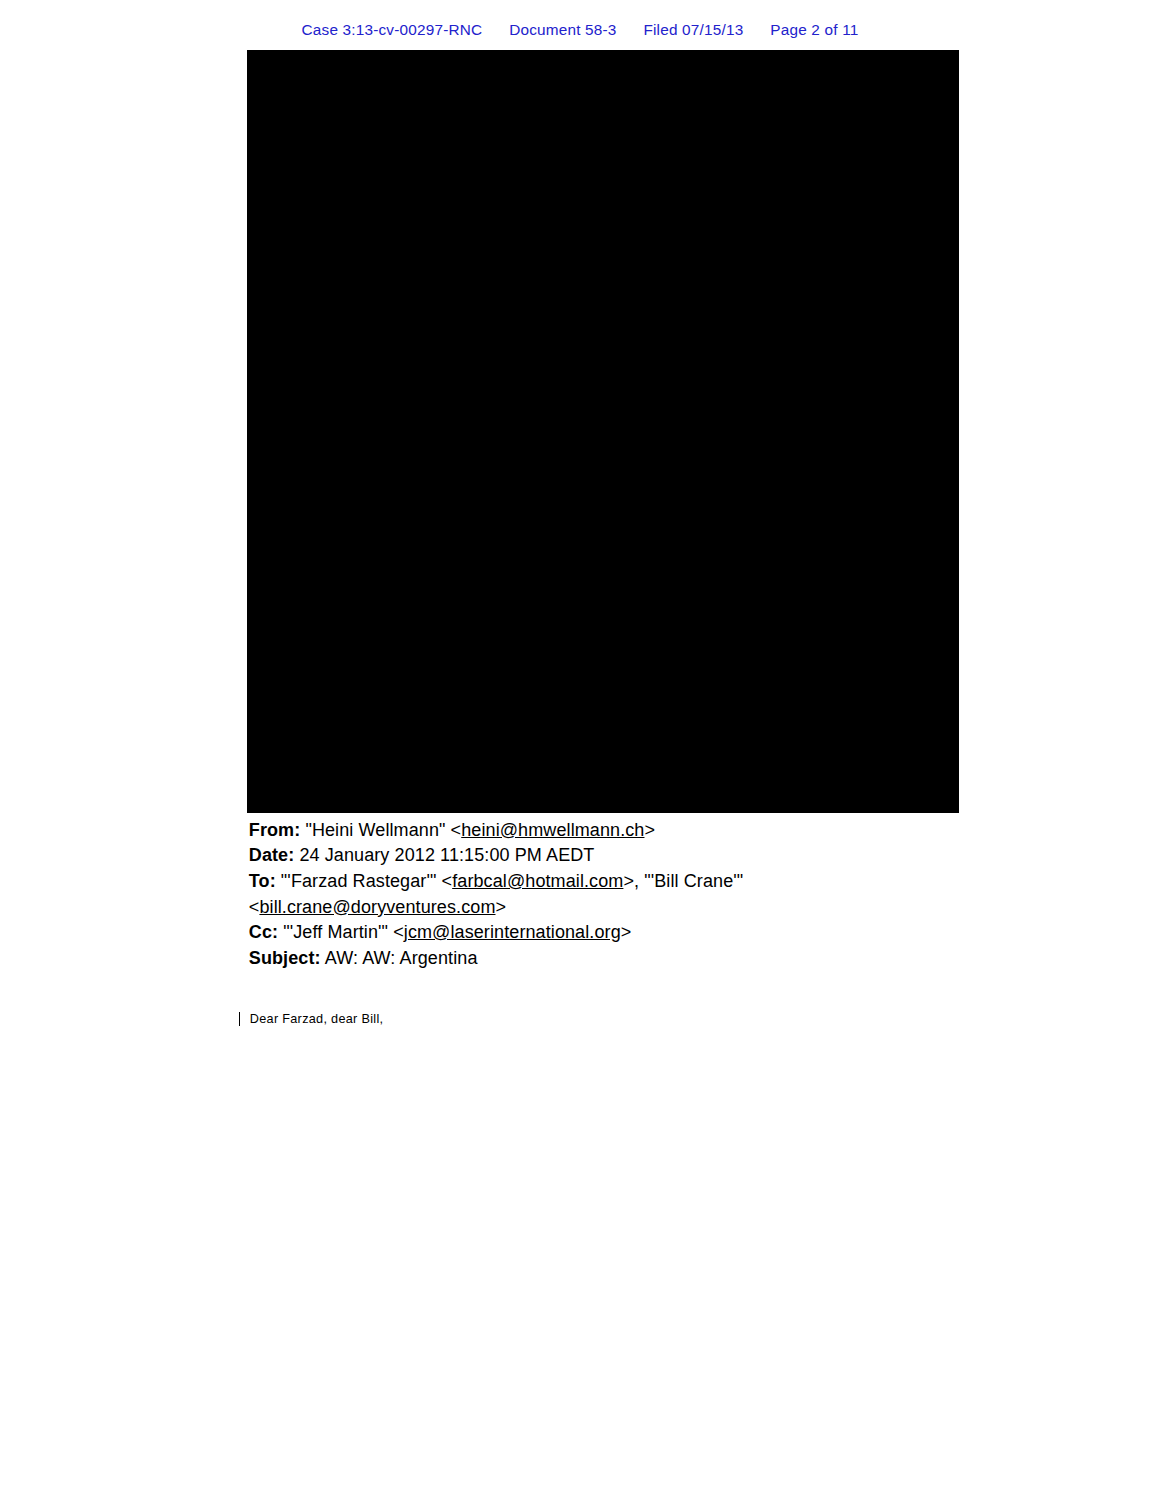Case 3:13-cv-00297-RNC Document 58-3 Filed 07/15/13 Page 2 of 11
From: "Heini Wellmann" <heini@hmwellmann.ch>
Date: 24 January 2012 11:15:00 PM AEDT
To: "'Farzad Rastegar'" <farbcal@hotmail.com>, "'Bill Crane'"
<bill.crane@doryventures.com>
Cc: "'Jeff Martin'" <jcm@laserinternational.org>
Subject: AW: AW: Argentina
Dear Farzad, dear Bill,